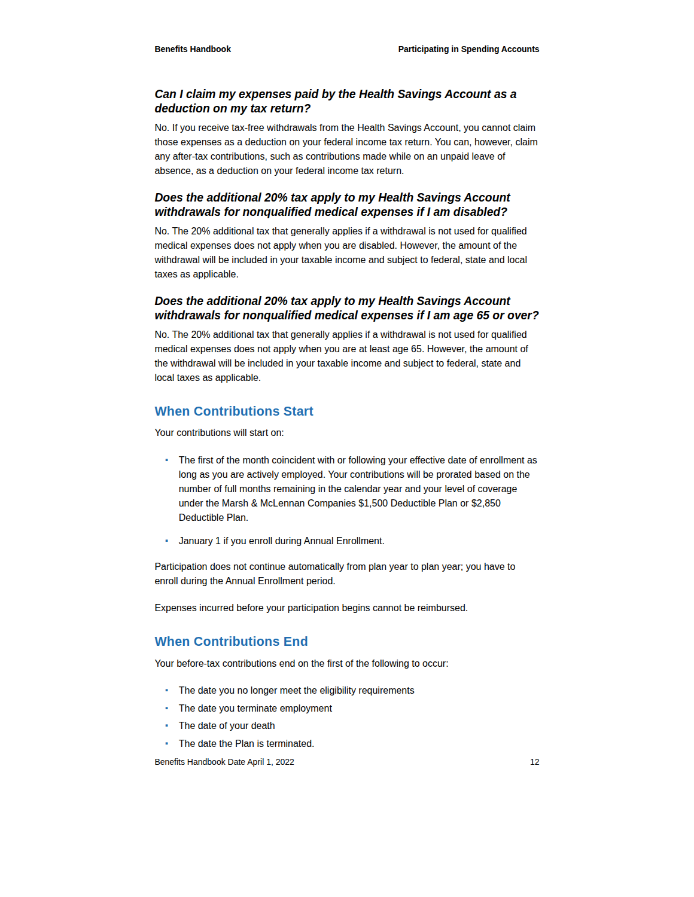Benefits Handbook Participating in Spending Accounts
Can I claim my expenses paid by the Health Savings Account as a deduction on my tax return?
No. If you receive tax-free withdrawals from the Health Savings Account, you cannot claim those expenses as a deduction on your federal income tax return. You can, however, claim any after-tax contributions, such as contributions made while on an unpaid leave of absence, as a deduction on your federal income tax return.
Does the additional 20% tax apply to my Health Savings Account withdrawals for nonqualified medical expenses if I am disabled?
No. The 20% additional tax that generally applies if a withdrawal is not used for qualified medical expenses does not apply when you are disabled. However, the amount of the withdrawal will be included in your taxable income and subject to federal, state and local taxes as applicable.
Does the additional 20% tax apply to my Health Savings Account withdrawals for nonqualified medical expenses if I am age 65 or over?
No. The 20% additional tax that generally applies if a withdrawal is not used for qualified medical expenses does not apply when you are at least age 65. However, the amount of the withdrawal will be included in your taxable income and subject to federal, state and local taxes as applicable.
When Contributions Start
Your contributions will start on:
The first of the month coincident with or following your effective date of enrollment as long as you are actively employed. Your contributions will be prorated based on the number of full months remaining in the calendar year and your level of coverage under the Marsh & McLennan Companies $1,500 Deductible Plan or $2,850 Deductible Plan.
January 1 if you enroll during Annual Enrollment.
Participation does not continue automatically from plan year to plan year; you have to enroll during the Annual Enrollment period.
Expenses incurred before your participation begins cannot be reimbursed.
When Contributions End
Your before-tax contributions end on the first of the following to occur:
The date you no longer meet the eligibility requirements
The date you terminate employment
The date of your death
The date the Plan is terminated.
Benefits Handbook Date April 1, 2022 12